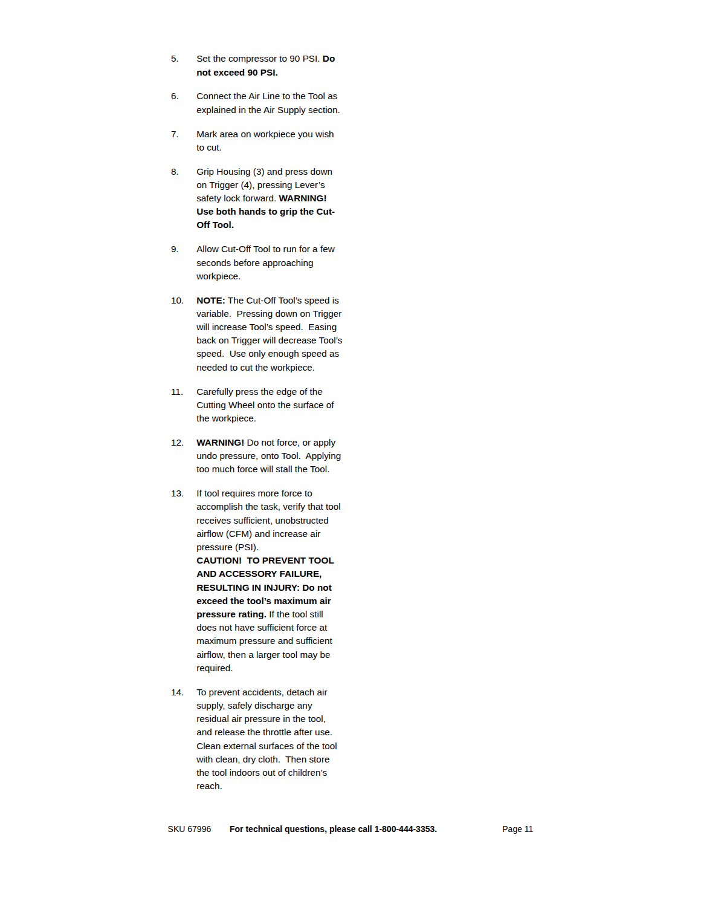Set the compressor to 90 PSI. Do not exceed 90 PSI.
Connect the Air Line to the Tool as explained in the Air Supply section.
Mark area on workpiece you wish to cut.
Grip Housing (3) and press down on Trigger (4), pressing Lever’s safety lock forward. WARNING! Use both hands to grip the Cut-Off Tool.
Allow Cut-Off Tool to run for a few seconds before approaching workpiece.
NOTE: The Cut-Off Tool’s speed is variable. Pressing down on Trigger will increase Tool’s speed. Easing back on Trigger will decrease Tool’s speed. Use only enough speed as needed to cut the workpiece.
Carefully press the edge of the Cutting Wheel onto the surface of the workpiece.
WARNING! Do not force, or apply undo pressure, onto Tool. Applying too much force will stall the Tool.
If tool requires more force to accomplish the task, verify that tool receives sufficient, unobstructed airflow (CFM) and increase air pressure (PSI).
CAUTION! TO PREVENT TOOL AND ACCESSORY FAILURE, RESULTING IN INJURY: Do not exceed the tool’s maximum air pressure rating. If the tool still does not have sufficient force at maximum pressure and sufficient airflow, then a larger tool may be required.
To prevent accidents, detach air supply, safely discharge any residual air pressure in the tool, and release the throttle after use. Clean external surfaces of the tool with clean, dry cloth. Then store the tool indoors out of children’s reach.
SKU 67996 For technical questions, please call 1-800-444-3353. Page 11